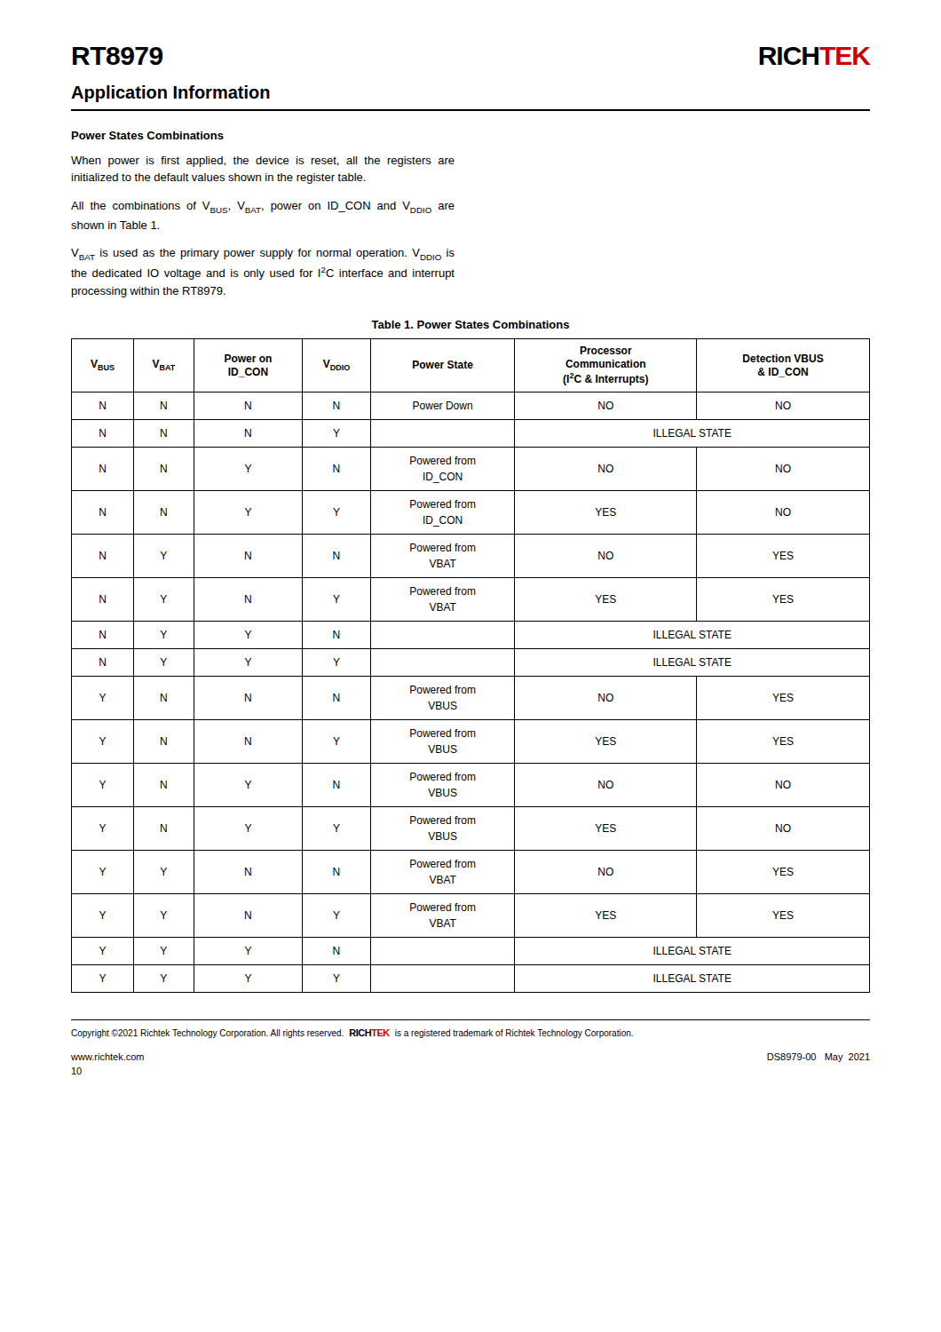RT8979
RICH TEK
Application Information
Power States Combinations
When power is first applied, the device is reset, all the registers are initialized to the default values shown in the register table.
All the combinations of VBUS, VBAT, power on ID_CON and VDDIO are shown in Table 1.
VBAT is used as the primary power supply for normal operation. VDDIO is the dedicated IO voltage and is only used for I2C interface and interrupt processing within the RT8979.
Table 1. Power States Combinations
| V BUS | V BAT | Power on ID_CON | V DDIO | Power State | Processor Communication (I 2 C & Interrupts) | Detection VBUS & ID_CON |
| --- | --- | --- | --- | --- | --- | --- |
| N | N | N | N | Power Down | NO | NO |
| N | N | N | Y | | ILLEGAL STATE |
| N | N | Y | N | Powered from ID_CON | NO | NO |
| N | N | Y | Y | Powered from ID_CON | YES | NO |
| N | Y | N | N | Powered from VBAT | NO | YES |
| N | Y | N | Y | Powered from VBAT | YES | YES |
| N | Y | Y | N | | ILLEGAL STATE |
| N | Y | Y | Y | | ILLEGAL STATE |
| Y | N | N | N | Powered from VBUS | NO | YES |
| Y | N | N | Y | Powered from VBUS | YES | YES |
| Y | N | Y | N | Powered from VBUS | NO | NO |
| Y | N | Y | Y | Powered from VBUS | YES | NO |
| Y | Y | N | N | Powered from VBAT | NO | YES |
| Y | Y | N | Y | Powered from VBAT | YES | YES |
| Y | Y | Y | N | | ILLEGAL STATE |
| Y | Y | Y | Y | | ILLEGAL STATE |
Copyright ©2021 Richtek Technology Corporation. All rights reserved. RICH TEK is a registered trademark of Richtek Technology Corporation.
www.richtek.com DS8979-00 May 2021
10